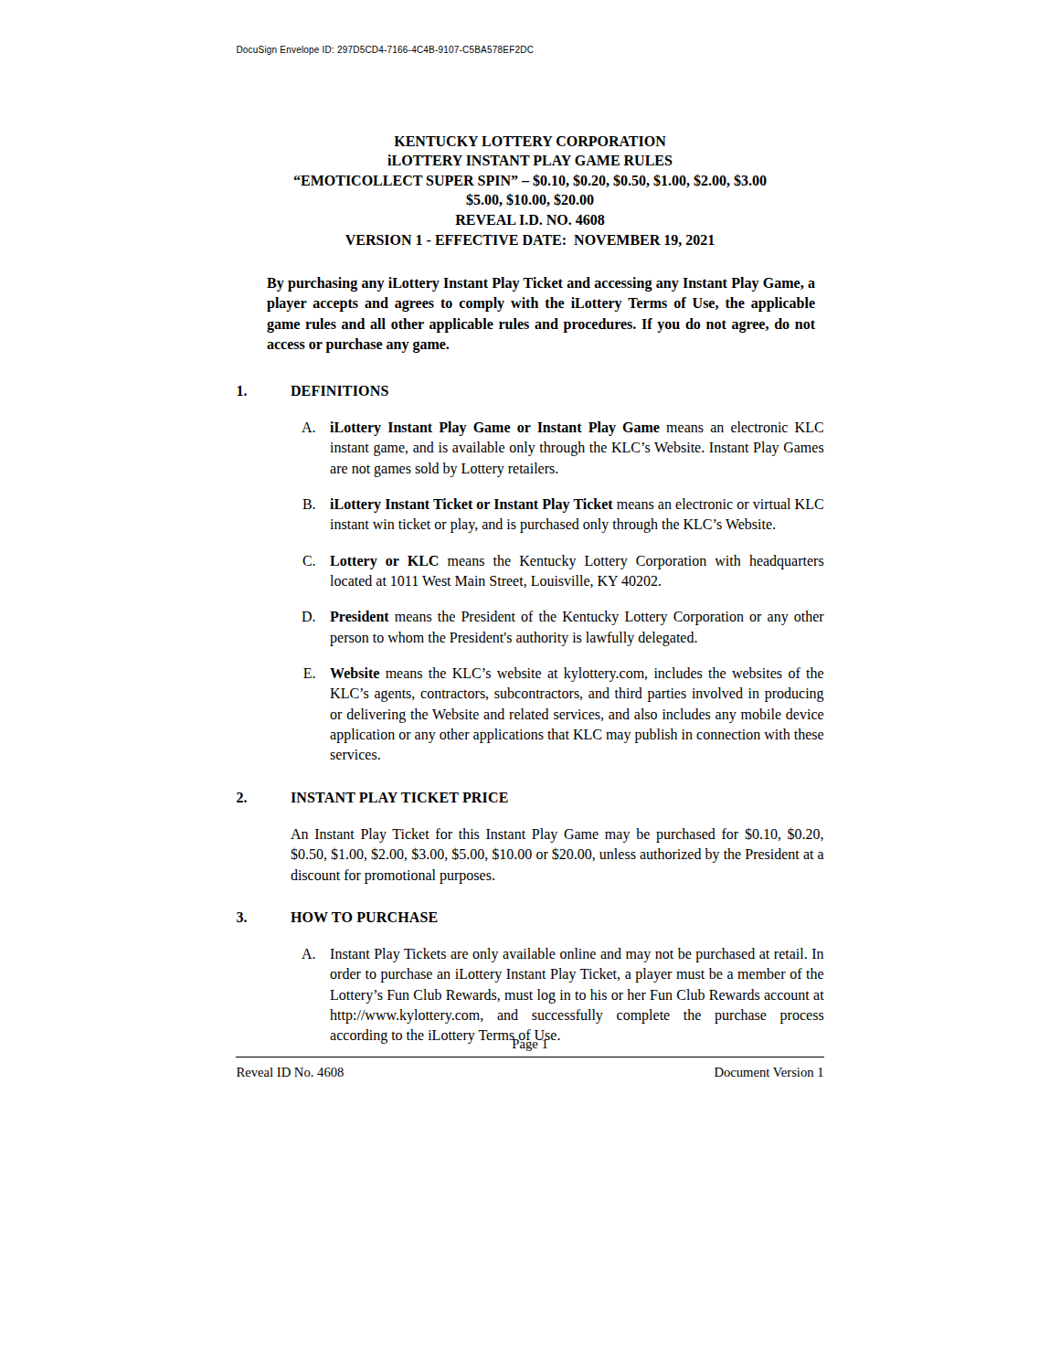DocuSign Envelope ID: 297D5CD4-7166-4C4B-9107-C5BA578EF2DC
KENTUCKY LOTTERY CORPORATION iLOTTERY INSTANT PLAY GAME RULES “EMOTICOLLECT SUPER SPIN” – $0.10, $0.20, $0.50, $1.00, $2.00, $3.00 $5.00, $10.00, $20.00 REVEAL I.D. NO. 4608 VERSION 1 - EFFECTIVE DATE: NOVEMBER 19, 2021
By purchasing any iLottery Instant Play Ticket and accessing any Instant Play Game, a player accepts and agrees to comply with the iLottery Terms of Use, the applicable game rules and all other applicable rules and procedures. If you do not agree, do not access or purchase any game.
1. DEFINITIONS
iLottery Instant Play Game or Instant Play Game means an electronic KLC instant game, and is available only through the KLC’s Website. Instant Play Games are not games sold by Lottery retailers.
iLottery Instant Ticket or Instant Play Ticket means an electronic or virtual KLC instant win ticket or play, and is purchased only through the KLC’s Website.
Lottery or KLC means the Kentucky Lottery Corporation with headquarters located at 1011 West Main Street, Louisville, KY 40202.
President means the President of the Kentucky Lottery Corporation or any other person to whom the President's authority is lawfully delegated.
Website means the KLC’s website at kylottery.com, includes the websites of the KLC’s agents, contractors, subcontractors, and third parties involved in producing or delivering the Website and related services, and also includes any mobile device application or any other applications that KLC may publish in connection with these services.
2. INSTANT PLAY TICKET PRICE
An Instant Play Ticket for this Instant Play Game may be purchased for $0.10, $0.20, $0.50, $1.00, $2.00, $3.00, $5.00, $10.00 or $20.00, unless authorized by the President at a discount for promotional purposes.
3. HOW TO PURCHASE
Instant Play Tickets are only available online and may not be purchased at retail. In order to purchase an iLottery Instant Play Ticket, a player must be a member of the Lottery’s Fun Club Rewards, must log in to his or her Fun Club Rewards account at http://www.kylottery.com, and successfully complete the purchase process according to the iLottery Terms of Use.
Page 1
Reveal ID No. 4608 Document Version 1